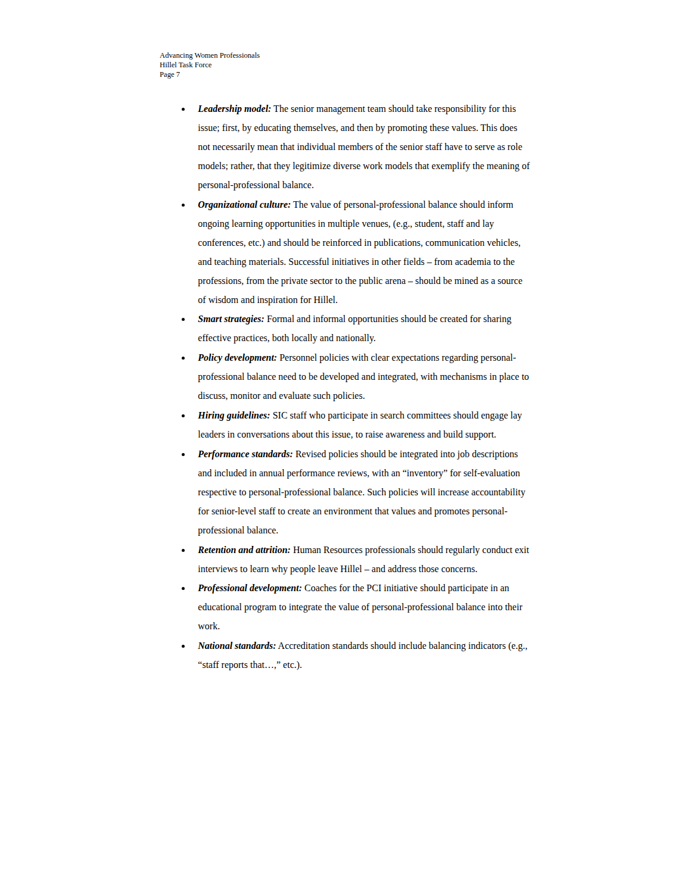Advancing Women Professionals
Hillel Task Force
Page 7
Leadership model: The senior management team should take responsibility for this issue; first, by educating themselves, and then by promoting these values. This does not necessarily mean that individual members of the senior staff have to serve as role models; rather, that they legitimize diverse work models that exemplify the meaning of personal-professional balance.
Organizational culture: The value of personal-professional balance should inform ongoing learning opportunities in multiple venues, (e.g., student, staff and lay conferences, etc.) and should be reinforced in publications, communication vehicles, and teaching materials. Successful initiatives in other fields – from academia to the professions, from the private sector to the public arena – should be mined as a source of wisdom and inspiration for Hillel.
Smart strategies: Formal and informal opportunities should be created for sharing effective practices, both locally and nationally.
Policy development: Personnel policies with clear expectations regarding personal-professional balance need to be developed and integrated, with mechanisms in place to discuss, monitor and evaluate such policies.
Hiring guidelines: SIC staff who participate in search committees should engage lay leaders in conversations about this issue, to raise awareness and build support.
Performance standards: Revised policies should be integrated into job descriptions and included in annual performance reviews, with an “inventory” for self-evaluation respective to personal-professional balance. Such policies will increase accountability for senior-level staff to create an environment that values and promotes personal-professional balance.
Retention and attrition: Human Resources professionals should regularly conduct exit interviews to learn why people leave Hillel – and address those concerns.
Professional development: Coaches for the PCI initiative should participate in an educational program to integrate the value of personal-professional balance into their work.
National standards: Accreditation standards should include balancing indicators (e.g., “staff reports that…,” etc.).